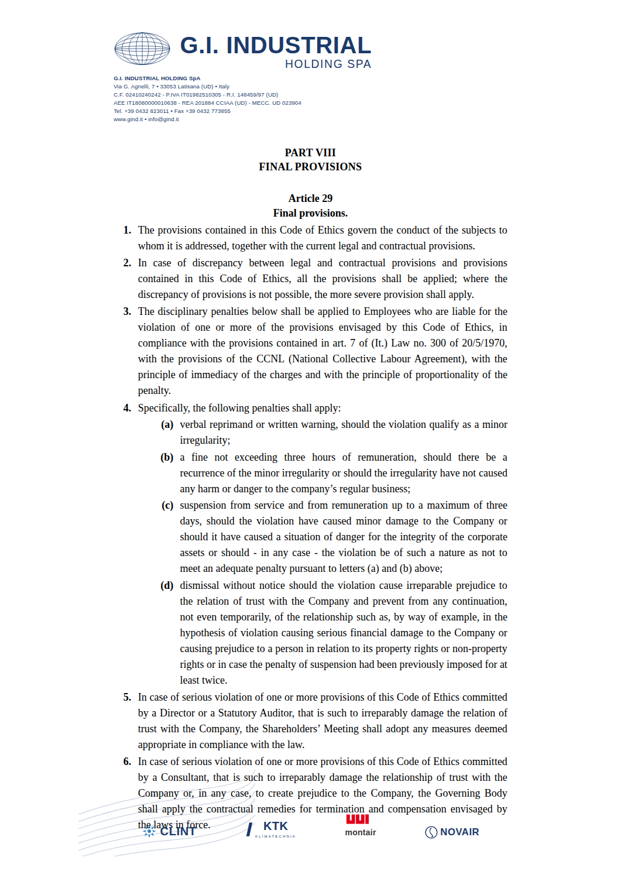G.I. INDUSTRIAL
HOLDING SPA
G.I. INDUSTRIAL HOLDING SpA
Via G. Agnelli, 7 • 33053 Latisana (UD) • Italy
C.F. 02410240242 - P.IVA IT01982510305 - R.I. 148459/97 (UD)
AEE IT18080000010638 - REA 201884 CCIAA (UD) - MECC. UD 023904
Tel. +39 0432 823011 • Fax +39 0432 773855
www.gind.it • info@gind.it
PART VIII
FINAL PROVISIONS
Article 29Final provisions.
The provisions contained in this Code of Ethics govern the conduct of the subjects to whom it is addressed, together with the current legal and contractual provisions.
In case of discrepancy between legal and contractual provisions and provisions contained in this Code of Ethics, all the provisions shall be applied; where the discrepancy of provisions is not possible, the more severe provision shall apply.
The disciplinary penalties below shall be applied to Employees who are liable for the violation of one or more of the provisions envisaged by this Code of Ethics, in compliance with the provisions contained in art. 7 of (It.) Law no. 300 of 20/5/1970, with the provisions of the CCNL (National Collective Labour Agreement), with the principle of immediacy of the charges and with the principle of proportionality of the penalty.
Specifically, the following penalties shall apply:
verbal reprimand or written warning, should the violation qualify as a minor irregularity;
a fine not exceeding three hours of remuneration, should there be a recurrence of the minor irregularity or should the irregularity have not caused any harm or danger to the company’s regular business;
suspension from service and from remuneration up to a maximum of three days, should the violation have caused minor damage to the Company or should it have caused a situation of danger for the integrity of the corporate assets or should - in any case - the violation be of such a nature as not to meet an adequate penalty pursuant to letters (a) and (b) above;
dismissal without notice should the violation cause irreparable prejudice to the relation of trust with the Company and prevent from any continuation, not even temporarily, of the relationship such as, by way of example, in the hypothesis of violation causing serious financial damage to the Company or causing prejudice to a person in relation to its property rights or non-property rights or in case the penalty of suspension had been previously imposed for at least twice.
In case of serious violation of one or more provisions of this Code of Ethics committed by a Director or a Statutory Auditor, that is such to irreparably damage the relation of trust with the Company, the Shareholders’ Meeting shall adopt any measures deemed appropriate in compliance with the law.
In case of serious violation of one or more provisions of this Code of Ethics committed by a Consultant, that is such to irreparably damage the relationship of trust with the Company or, in any case, to create prejudice to the Company, the Governing Body shall apply the contractual remedies for termination and compensation envisaged by the laws in force.
CLINT
KTK
KLIMATECHNIK
montair
NOVAIR